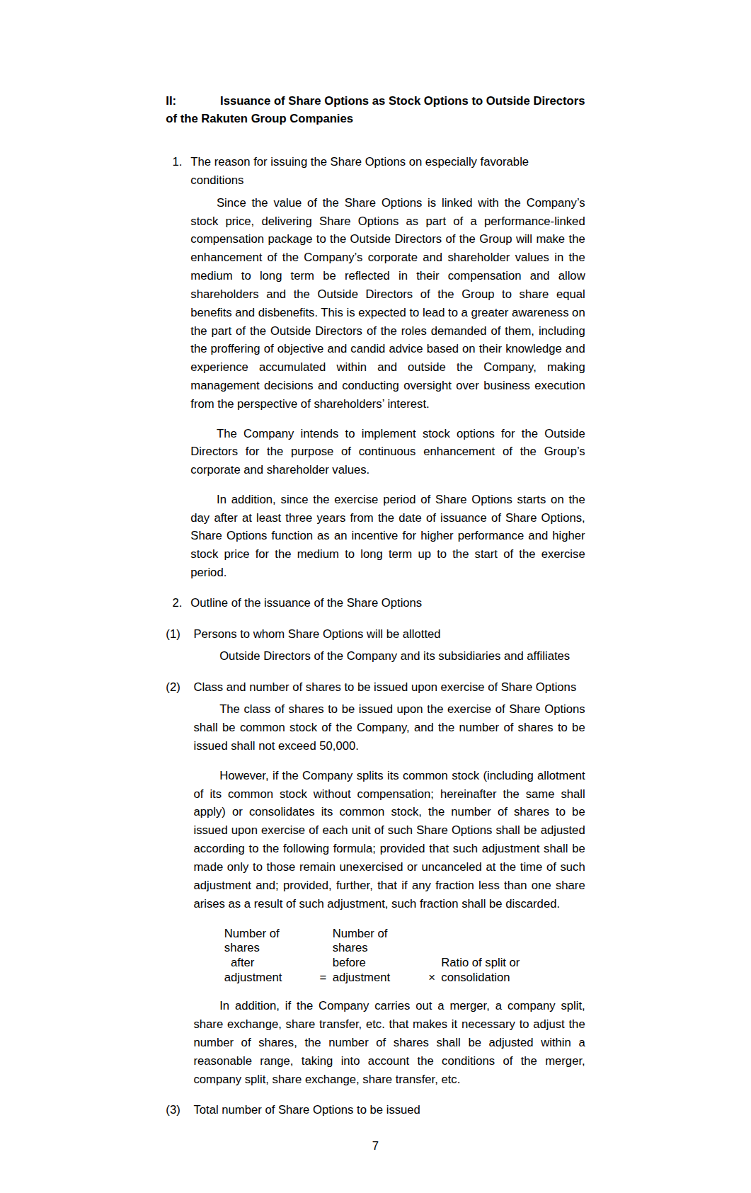II: Issuance of Share Options as Stock Options to Outside Directors of the Rakuten Group Companies
1.
The reason for issuing the Share Options on especially favorable conditions
Since the value of the Share Options is linked with the Company’s stock price, delivering Share Options as part of a performance-linked compensation package to the Outside Directors of the Group will make the enhancement of the Company’s corporate and shareholder values in the medium to long term be reflected in their compensation and allow shareholders and the Outside Directors of the Group to share equal benefits and disbenefits. This is expected to lead to a greater awareness on the part of the Outside Directors of the roles demanded of them, including the proffering of objective and candid advice based on their knowledge and experience accumulated within and outside the Company, making management decisions and conducting oversight over business execution from the perspective of shareholders’ interest.
The Company intends to implement stock options for the Outside Directors for the purpose of continuous enhancement of the Group’s corporate and shareholder values.
In addition, since the exercise period of Share Options starts on the day after at least three years from the date of issuance of Share Options, Share Options function as an incentive for higher performance and higher stock price for the medium to long term up to the start of the exercise period.
2.
Outline of the issuance of the Share Options
(1)
Persons to whom Share Options will be allotted
Outside Directors of the Company and its subsidiaries and affiliates
(2)
Class and number of shares to be issued upon exercise of Share Options
The class of shares to be issued upon the exercise of Share Options shall be common stock of the Company, and the number of shares to be issued shall not exceed 50,000.
However, if the Company splits its common stock (including allotment of its common stock without compensation; hereinafter the same shall apply) or consolidates its common stock, the number of shares to be issued upon exercise of each unit of such Share Options shall be adjusted according to the following formula; provided that such adjustment shall be made only to those remain unexercised or uncanceled at the time of such adjustment and; provided, further, that if any fraction less than one share arises as a result of such adjustment, such fraction shall be discarded.
Number of shares after adjustment = Number of shares before adjustment × Ratio of split or consolidation
In addition, if the Company carries out a merger, a company split, share exchange, share transfer, etc. that makes it necessary to adjust the number of shares, the number of shares shall be adjusted within a reasonable range, taking into account the conditions of the merger, company split, share exchange, share transfer, etc.
(3)
Total number of Share Options to be issued
7